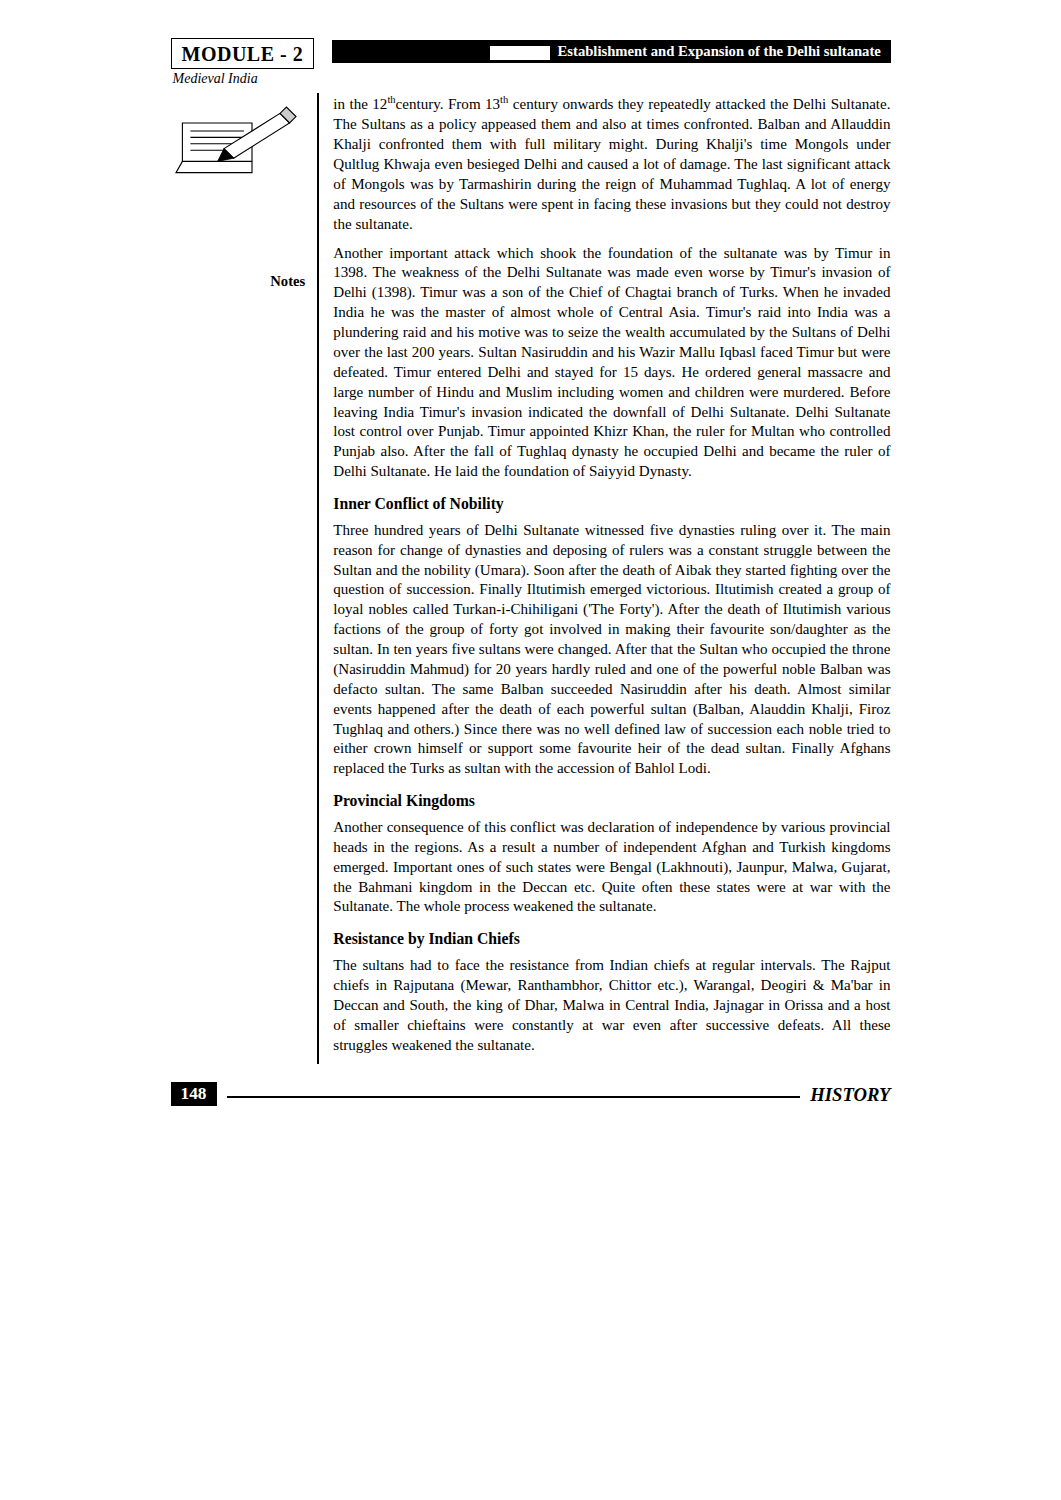MODULE - 2
Medieval India
Establishment and Expansion of the Delhi sultanate
Notes
in the 12thcentury. From 13th century onwards they repeatedly attacked the Delhi Sultanate. The Sultans as a policy appeased them and also at times confronted. Balban and Allauddin Khalji confronted them with full military might. During Khalji's time Mongols under Qultlug Khwaja even besieged Delhi and caused a lot of damage. The last significant attack of Mongols was by Tarmashirin during the reign of Muhammad Tughlaq. A lot of energy and resources of the Sultans were spent in facing these invasions but they could not destroy the sultanate.
Another important attack which shook the foundation of the sultanate was by Timur in 1398. The weakness of the Delhi Sultanate was made even worse by Timur's invasion of Delhi (1398). Timur was a son of the Chief of Chagtai branch of Turks. When he invaded India he was the master of almost whole of Central Asia. Timur's raid into India was a plundering raid and his motive was to seize the wealth accumulated by the Sultans of Delhi over the last 200 years. Sultan Nasiruddin and his Wazir Mallu Iqbasl faced Timur but were defeated. Timur entered Delhi and stayed for 15 days. He ordered general massacre and large number of Hindu and Muslim including women and children were murdered. Before leaving India Timur's invasion indicated the downfall of Delhi Sultanate. Delhi Sultanate lost control over Punjab. Timur appointed Khizr Khan, the ruler for Multan who controlled Punjab also. After the fall of Tughlaq dynasty he occupied Delhi and became the ruler of Delhi Sultanate. He laid the foundation of Saiyyid Dynasty.
Inner Conflict of Nobility
Three hundred years of Delhi Sultanate witnessed five dynasties ruling over it. The main reason for change of dynasties and deposing of rulers was a constant struggle between the Sultan and the nobility (Umara). Soon after the death of Aibak they started fighting over the question of succession. Finally Iltutimish emerged victorious. Iltutimish created a group of loyal nobles called Turkan-i-Chihiligani ('The Forty'). After the death of Iltutimish various factions of the group of forty got involved in making their favourite son/daughter as the sultan. In ten years five sultans were changed. After that the Sultan who occupied the throne (Nasiruddin Mahmud) for 20 years hardly ruled and one of the powerful noble Balban was defacto sultan. The same Balban succeeded Nasiruddin after his death. Almost similar events happened after the death of each powerful sultan (Balban, Alauddin Khalji, Firoz Tughlaq and others.) Since there was no well defined law of succession each noble tried to either crown himself or support some favourite heir of the dead sultan. Finally Afghans replaced the Turks as sultan with the accession of Bahlol Lodi.
Provincial Kingdoms
Another consequence of this conflict was declaration of independence by various provincial heads in the regions. As a result a number of independent Afghan and Turkish kingdoms emerged. Important ones of such states were Bengal (Lakhnouti), Jaunpur, Malwa, Gujarat, the Bahmani kingdom in the Deccan etc. Quite often these states were at war with the Sultanate. The whole process weakened the sultanate.
Resistance by Indian Chiefs
The sultans had to face the resistance from Indian chiefs at regular intervals. The Rajput chiefs in Rajputana (Mewar, Ranthambhor, Chittor etc.), Warangal, Deogiri & Ma'bar in Deccan and South, the king of Dhar, Malwa in Central India, Jajnagar in Orissa and a host of smaller chieftains were constantly at war even after successive defeats. All these struggles weakened the sultanate.
148
HISTORY